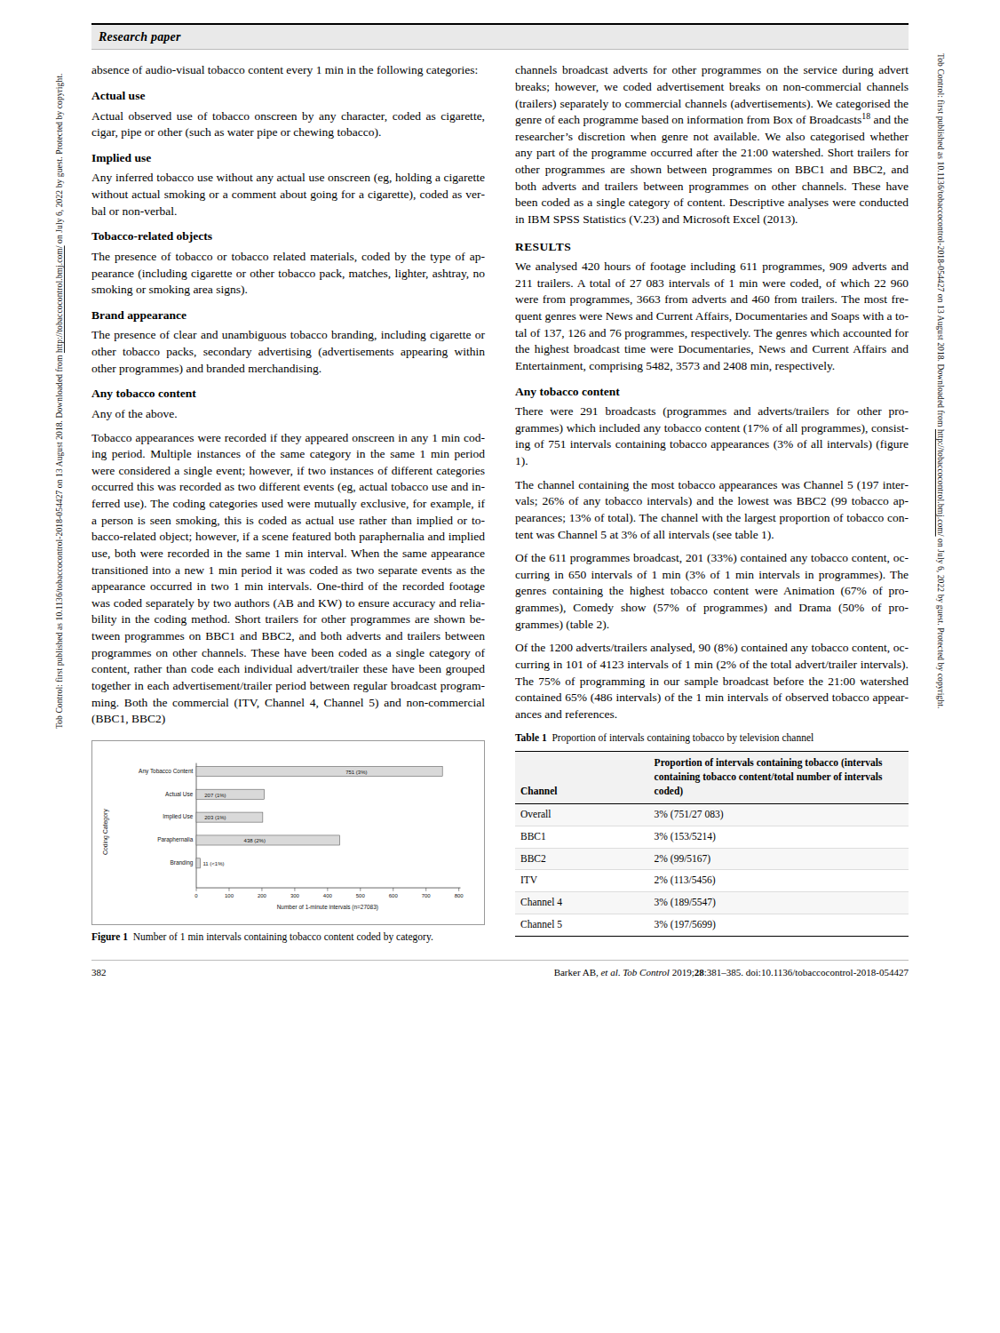Tob Control: first published as 10.1136/tobaccocontrol-2018-054427 on 13 August 2018. Downloaded from http://tobaccocontrol.bmj.com/ on July 6, 2022 by guest. Protected by copyright.
Research paper
absence of audio-visual tobacco content every 1 min in the following categories:
Actual use
Actual observed use of tobacco onscreen by any character, coded as cigarette, cigar, pipe or other (such as water pipe or chewing tobacco).
Implied use
Any inferred tobacco use without any actual use onscreen (eg, holding a cigarette without actual smoking or a comment about going for a cigarette), coded as verbal or non-verbal.
Tobacco-related objects
The presence of tobacco or tobacco related materials, coded by the type of appearance (including cigarette or other tobacco pack, matches, lighter, ashtray, no smoking or smoking area signs).
Brand appearance
The presence of clear and unambiguous tobacco branding, including cigarette or other tobacco packs, secondary advertising (advertisements appearing within other programmes) and branded merchandising.
Any tobacco content
Any of the above.
Tobacco appearances were recorded if they appeared onscreen in any 1 min coding period. Multiple instances of the same category in the same 1 min period were considered a single event; however, if two instances of different categories occurred this was recorded as two different events (eg, actual tobacco use and inferred use). The coding categories used were mutually exclusive, for example, if a person is seen smoking, this is coded as actual use rather than implied or tobacco-related object; however, if a scene featured both paraphernalia and implied use, both were recorded in the same 1 min interval. When the same appearance transitioned into a new 1 min period it was coded as two separate events as the appearance occurred in two 1 min intervals. One-third of the recorded footage was coded separately by two authors (AB and KW) to ensure accuracy and reliability in the coding method. Short trailers for other programmes are shown between programmes on BBC1 and BBC2, and both adverts and trailers between programmes on other channels. These have been coded as a single category of content, rather than code each individual advert/trailer these have been grouped together in each advertisement/trailer period between regular broadcast programming. Both the commercial (ITV, Channel 4, Channel 5) and non-commercial (BBC1, BBC2)
Coding Category 0 100 200 300 400 500 600 700 800 Number of 1-minute intervals (n=27083) Any Tobacco Content Actual Use Implied Use Paraphernalia Branding 751 (3%) 207 (1%) 203 (1%) 438 (2%) 11 (<1%)
Figure 1 Number of 1 min intervals containing tobacco content coded by category.
channels broadcast adverts for other programmes on the service during advert breaks; however, we coded advertisement breaks on non-commercial channels (trailers) separately to commercial channels (advertisements). We categorised the genre of each programme based on information from Box of Broadcasts18 and the researcher’s discretion when genre not available. We also categorised whether any part of the programme occurred after the 21:00 watershed. Short trailers for other programmes are shown between programmes on BBC1 and BBC2, and both adverts and trailers between programmes on other channels. These have been coded as a single category of content. Descriptive analyses were conducted in IBM SPSS Statistics (V.23) and Microsoft Excel (2013).
RESULTS
We analysed 420 hours of footage including 611 programmes, 909 adverts and 211 trailers. A total of 27 083 intervals of 1 min were coded, of which 22 960 were from programmes, 3663 from adverts and 460 from trailers. The most frequent genres were News and Current Affairs, Documentaries and Soaps with a total of 137, 126 and 76 programmes, respectively. The genres which accounted for the highest broadcast time were Documentaries, News and Current Affairs and Entertainment, comprising 5482, 3573 and 2408 min, respectively.
Any tobacco content
There were 291 broadcasts (programmes and adverts/trailers for other programmes) which included any tobacco content (17% of all programmes), consisting of 751 intervals containing tobacco appearances (3% of all intervals) (figure 1).
The channel containing the most tobacco appearances was Channel 5 (197 intervals; 26% of any tobacco intervals) and the lowest was BBC2 (99 tobacco appearances; 13% of total). The channel with the largest proportion of tobacco content was Channel 5 at 3% of all intervals (see table 1).
Of the 611 programmes broadcast, 201 (33%) contained any tobacco content, occurring in 650 intervals of 1 min (3% of 1 min intervals in programmes). The genres containing the highest tobacco content were Animation (67% of programmes), Comedy show (57% of programmes) and Drama (50% of programmes) (table 2).
Of the 1200 adverts/trailers analysed, 90 (8%) contained any tobacco content, occurring in 101 of 4123 intervals of 1 min (2% of the total advert/trailer intervals). The 75% of programming in our sample broadcast before the 21:00 watershed contained 65% (486 intervals) of the 1 min intervals of observed tobacco appearances and references.
Table 1 Proportion of intervals containing tobacco by television channel
| Channel | Proportion of intervals containing tobacco (intervals containing tobacco content/total number of intervals coded) |
| --- | --- |
| Overall | 3% (751/27 083) |
| BBC1 | 3% (153/5214) |
| BBC2 | 2% (99/5167) |
| ITV | 2% (113/5456) |
| Channel 4 | 3% (189/5547) |
| Channel 5 | 3% (197/5699) |
382
Barker AB, et al. Tob Control 2019;28:381–385. doi:10.1136/tobaccocontrol-2018-054427
Tob Control: first published as 10.1136/tobaccocontrol-2018-054427 on 13 August 2018. Downloaded from http://tobaccocontrol.bmj.com/ on July 6, 2022 by guest. Protected by copyright.